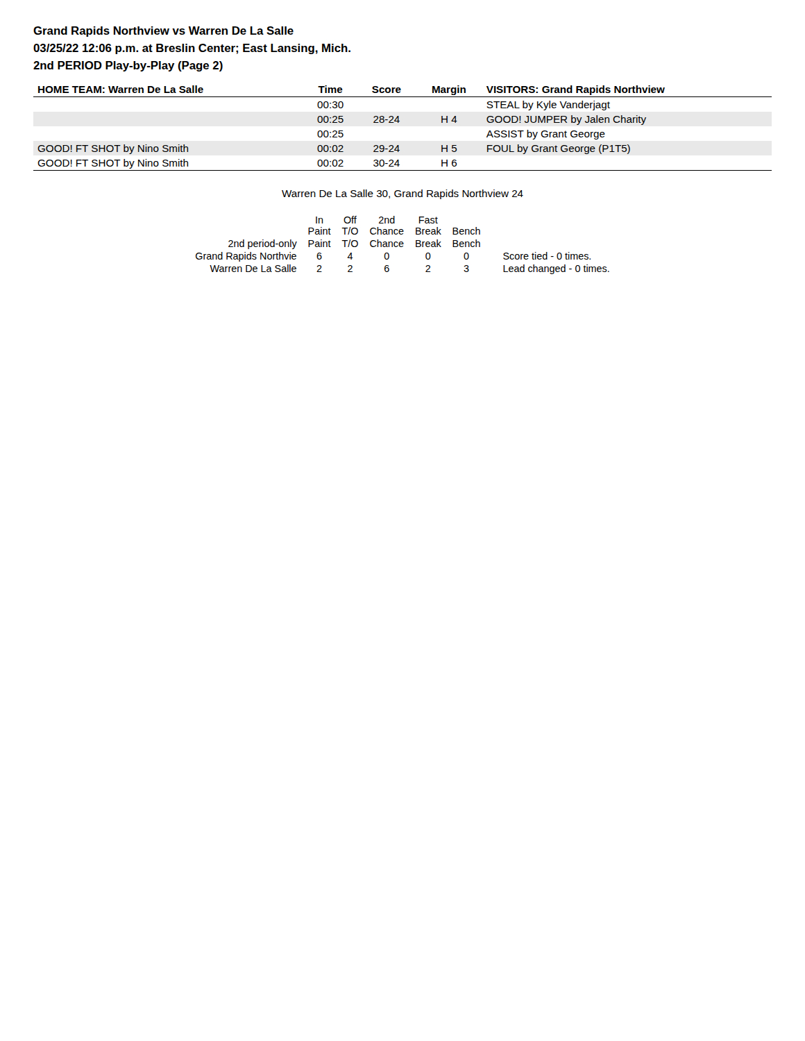Grand Rapids Northview vs Warren De La Salle
03/25/22 12:06 p.m. at Breslin Center; East Lansing, Mich.
2nd PERIOD Play-by-Play (Page 2)
| HOME TEAM: Warren De La Salle | Time | Score | Margin | VISITORS: Grand Rapids Northview |
| --- | --- | --- | --- | --- |
| | 00:30 | | | STEAL by Kyle Vanderjagt |
| | 00:25 | 28-24 | H 4 | GOOD! JUMPER by Jalen Charity |
| | 00:25 | | | ASSIST by Grant George |
| GOOD! FT SHOT by Nino Smith | 00:02 | 29-24 | H 5 | FOUL by Grant George (P1T5) |
| GOOD! FT SHOT by Nino Smith | 00:02 | 30-24 | H 6 | |
Warren De La Salle 30, Grand Rapids Northview 24
| | In Paint | Off T/O | 2nd Chance | Fast Break | Bench | |
| --- | --- | --- | --- | --- | --- | --- |
| 2nd period-only | Paint | T/O | Chance | Break | Bench | |
| Grand Rapids Northvie | 6 | 4 | 0 | 0 | 0 | Score tied - 0 times. |
| Warren De La Salle | 2 | 2 | 6 | 2 | 3 | Lead changed - 0 times. |